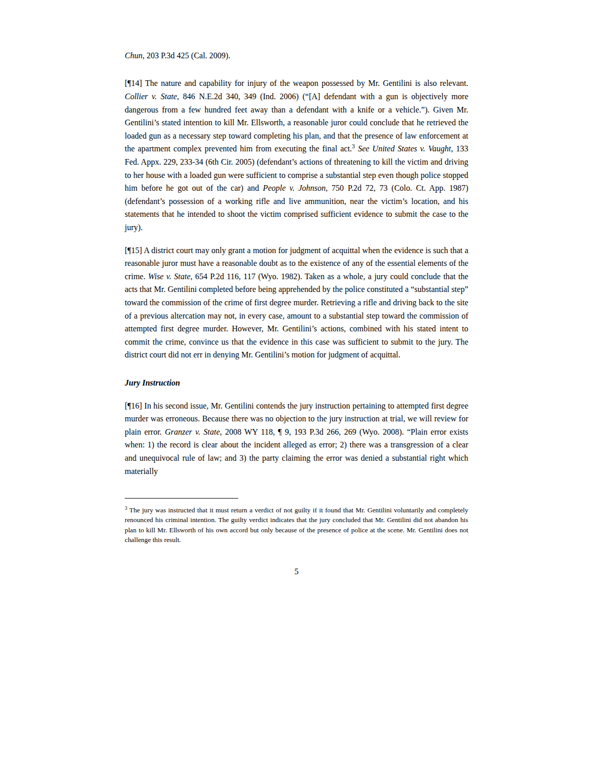Chun, 203 P.3d 425 (Cal. 2009).
[¶14] The nature and capability for injury of the weapon possessed by Mr. Gentilini is also relevant. Collier v. State, 846 N.E.2d 340, 349 (Ind. 2006) (“[A] defendant with a gun is objectively more dangerous from a few hundred feet away than a defendant with a knife or a vehicle.”). Given Mr. Gentilini’s stated intention to kill Mr. Ellsworth, a reasonable juror could conclude that he retrieved the loaded gun as a necessary step toward completing his plan, and that the presence of law enforcement at the apartment complex prevented him from executing the final act.3 See United States v. Vaught, 133 Fed. Appx. 229, 233-34 (6th Cir. 2005) (defendant’s actions of threatening to kill the victim and driving to her house with a loaded gun were sufficient to comprise a substantial step even though police stopped him before he got out of the car) and People v. Johnson, 750 P.2d 72, 73 (Colo. Ct. App. 1987) (defendant’s possession of a working rifle and live ammunition, near the victim’s location, and his statements that he intended to shoot the victim comprised sufficient evidence to submit the case to the jury).
[¶15] A district court may only grant a motion for judgment of acquittal when the evidence is such that a reasonable juror must have a reasonable doubt as to the existence of any of the essential elements of the crime. Wise v. State, 654 P.2d 116, 117 (Wyo. 1982). Taken as a whole, a jury could conclude that the acts that Mr. Gentilini completed before being apprehended by the police constituted a “substantial step” toward the commission of the crime of first degree murder. Retrieving a rifle and driving back to the site of a previous altercation may not, in every case, amount to a substantial step toward the commission of attempted first degree murder. However, Mr. Gentilini’s actions, combined with his stated intent to commit the crime, convince us that the evidence in this case was sufficient to submit to the jury. The district court did not err in denying Mr. Gentilini’s motion for judgment of acquittal.
Jury Instruction
[¶16] In his second issue, Mr. Gentilini contends the jury instruction pertaining to attempted first degree murder was erroneous. Because there was no objection to the jury instruction at trial, we will review for plain error. Granzer v. State, 2008 WY 118, ¶ 9, 193 P.3d 266, 269 (Wyo. 2008). “Plain error exists when: 1) the record is clear about the incident alleged as error; 2) there was a transgression of a clear and unequivocal rule of law; and 3) the party claiming the error was denied a substantial right which materially
3 The jury was instructed that it must return a verdict of not guilty if it found that Mr. Gentilini voluntarily and completely renounced his criminal intention. The guilty verdict indicates that the jury concluded that Mr. Gentilini did not abandon his plan to kill Mr. Ellsworth of his own accord but only because of the presence of police at the scene. Mr. Gentilini does not challenge this result.
5